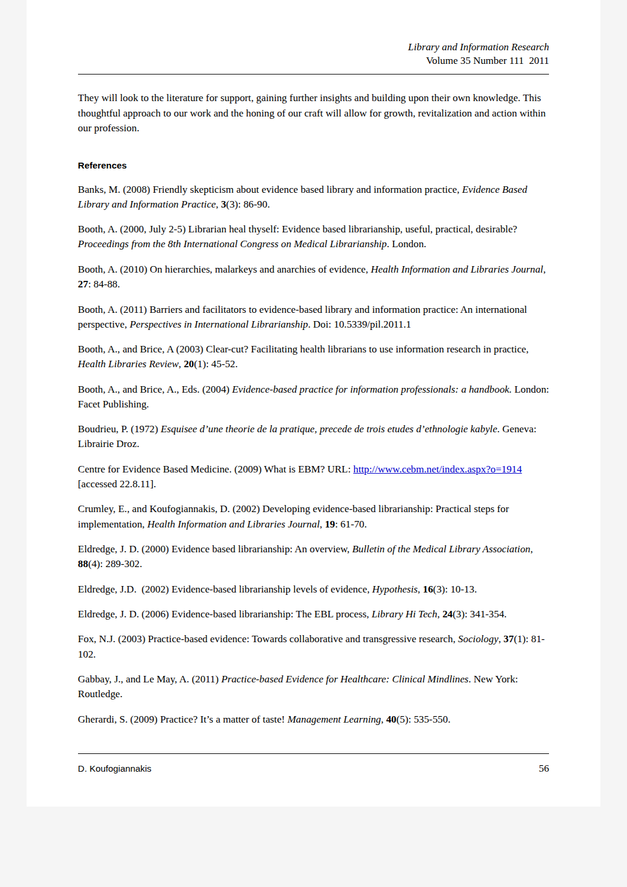Library and Information Research
Volume 35 Number 111 2011
They will look to the literature for support, gaining further insights and building upon their own knowledge. This thoughtful approach to our work and the honing of our craft will allow for growth, revitalization and action within our profession.
References
Banks, M. (2008) Friendly skepticism about evidence based library and information practice, Evidence Based Library and Information Practice, 3(3): 86-90.
Booth, A. (2000, July 2-5) Librarian heal thyself: Evidence based librarianship, useful, practical, desirable? Proceedings from the 8th International Congress on Medical Librarianship. London.
Booth, A. (2010) On hierarchies, malarkeys and anarchies of evidence, Health Information and Libraries Journal, 27: 84-88.
Booth, A. (2011) Barriers and facilitators to evidence-based library and information practice: An international perspective, Perspectives in International Librarianship. Doi: 10.5339/pil.2011.1
Booth, A., and Brice, A (2003) Clear-cut? Facilitating health librarians to use information research in practice, Health Libraries Review, 20(1): 45-52.
Booth, A., and Brice, A., Eds. (2004) Evidence-based practice for information professionals: a handbook. London: Facet Publishing.
Boudrieu, P. (1972) Esquisee d’une theorie de la pratique, precede de trois etudes d’ethnologie kabyle. Geneva: Librairie Droz.
Centre for Evidence Based Medicine. (2009) What is EBM? URL: http://www.cebm.net/index.aspx?o=1914 [accessed 22.8.11].
Crumley, E., and Koufogiannakis, D. (2002) Developing evidence-based librarianship: Practical steps for implementation, Health Information and Libraries Journal, 19: 61-70.
Eldredge, J. D. (2000) Evidence based librarianship: An overview, Bulletin of the Medical Library Association, 88(4): 289-302.
Eldredge, J.D. (2002) Evidence-based librarianship levels of evidence, Hypothesis, 16(3): 10-13.
Eldredge, J. D. (2006) Evidence-based librarianship: The EBL process, Library Hi Tech, 24(3): 341-354.
Fox, N.J. (2003) Practice-based evidence: Towards collaborative and transgressive research, Sociology, 37(1): 81-102.
Gabbay, J., and Le May, A. (2011) Practice-based Evidence for Healthcare: Clinical Mindlines. New York: Routledge.
Gherardi, S. (2009) Practice? It’s a matter of taste! Management Learning, 40(5): 535-550.
D. Koufogiannakis 56